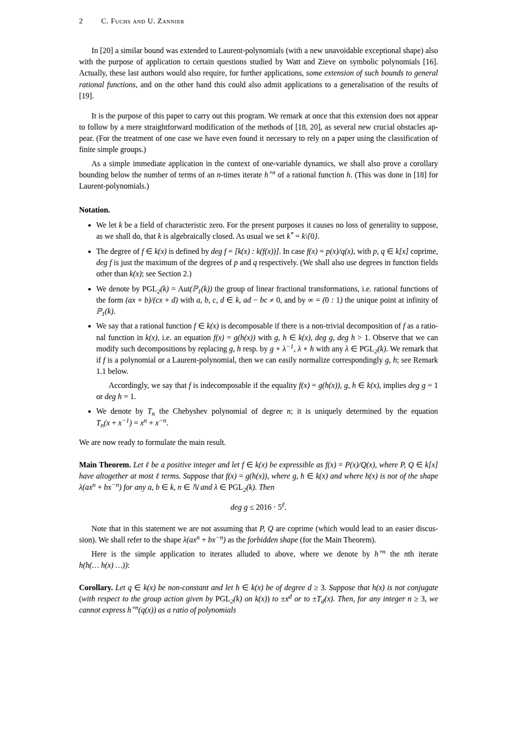2 C. Fuchs and U. Zannier
In [20] a similar bound was extended to Laurent-polynomials (with a new unavoidable exceptional shape) also with the purpose of application to certain questions studied by Watt and Zieve on symbolic polynomials [16]. Actually, these last authors would also require, for further applications, some extension of such bounds to general rational functions, and on the other hand this could also admit applications to a generalisation of the results of [19].
It is the purpose of this paper to carry out this program. We remark at once that this extension does not appear to follow by a mere straightforward modification of the methods of [18, 20], as several new crucial obstacles appear. (For the treatment of one case we have even found it necessary to rely on a paper using the classification of finite simple groups.)
As a simple immediate application in the context of one-variable dynamics, we shall also prove a corollary bounding below the number of terms of an n-times iterate h∘n of a rational function h. (This was done in [18] for Laurent-polynomials.)
Notation.
We let k be a field of characteristic zero. For the present purposes it causes no loss of generality to suppose, as we shall do, that k is algebraically closed. As usual we set k* = k\{0}.
The degree of f ∈ k(x) is defined by deg f = [k(x) : k(f(x))]. In case f(x) = p(x)/q(x), with p, q ∈ k[x] coprime, deg f is just the maximum of the degrees of p and q respectively. (We shall also use degrees in function fields other than k(x); see Section 2.)
We denote by PGL2(k) = Aut(ℙ1(k)) the group of linear fractional transformations, i.e. rational functions of the form (ax + b)/(cx + d) with a, b, c, d ∈ k, ad − bc ≠ 0, and by ∞ = (0 : 1) the unique point at infinity of ℙ1(k).
We say that a rational function f ∈ k(x) is decomposable if there is a non-trivial decomposition of f as a rational function in k(x), i.e. an equation f(x) = g(h(x)) with g, h ∈ k(x), deg g, deg h > 1. Observe that we can modify such decompositions by replacing g, h resp. by g ∘ λ−1, λ ∘ h with any λ ∈ PGL2(k). We remark that if f is a polynomial or a Laurent-polynomial, then we can easily normalize correspondingly g, h; see Remark 1.1 below.
Accordingly, we say that f is indecomposable if the equality f(x) = g(h(x)), g, h ∈ k(x), implies deg g = 1 or deg h = 1.
We denote by Tn the Chebyshev polynomial of degree n; it is uniquely determined by the equation Tn(x + x−1) = xn + x−n.
We are now ready to formulate the main result.
Main Theorem. Let ℓ be a positive integer and let f ∈ k(x) be expressible as f(x) = P(x)/Q(x), where P, Q ∈ k[x] have altogether at most ℓ terms. Suppose that f(x) = g(h(x)), where g, h ∈ k(x) and where h(x) is not of the shape λ(axn + bx−n) for any a, b ∈ k, n ∈ ℕ and λ ∈ PGL2(k). Then
deg g ≤ 2016 · 5ℓ.
Note that in this statement we are not assuming that P, Q are coprime (which would lead to an easier discussion). We shall refer to the shape λ(axn + bx−n) as the forbidden shape (for the Main Theorem).
Here is the simple application to iterates alluded to above, where we denote by h∘n the nth iterate h(h(… h(x) …)):
Corollary. Let q ∈ k(x) be non-constant and let h ∈ k(x) be of degree d ≥ 3. Suppose that h(x) is not conjugate (with respect to the group action given by PGL2(k) on k(x)) to ±xd or to ±Td(x). Then, for any integer n ≥ 3, we cannot express h∘n(q(x)) as a ratio of polynomials